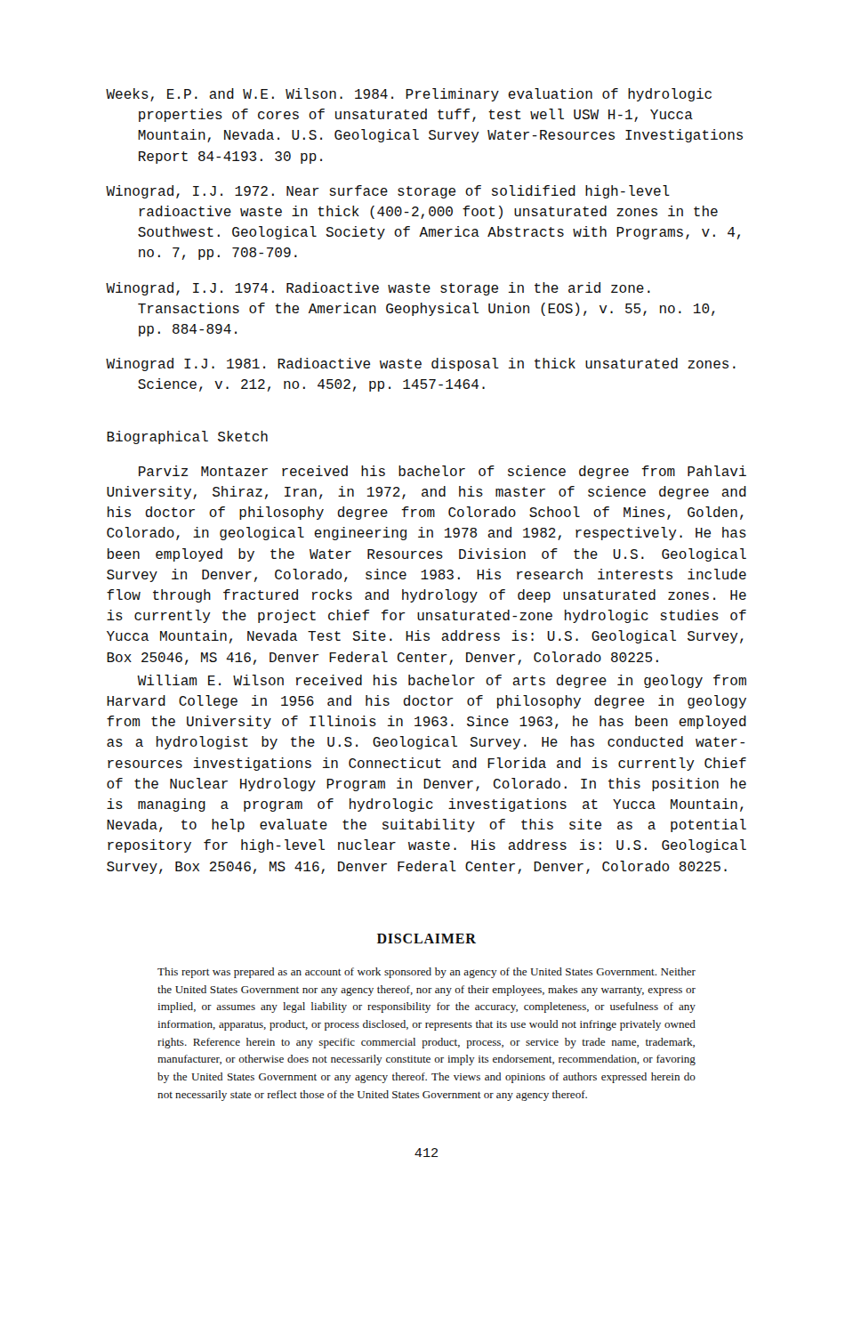Weeks, E.P. and W.E. Wilson. 1984. Preliminary evaluation of hydrologic properties of cores of unsaturated tuff, test well USW H-1, Yucca Mountain, Nevada. U.S. Geological Survey Water-Resources Investigations Report 84-4193. 30 pp.
Winograd, I.J. 1972. Near surface storage of solidified high-level radioactive waste in thick (400-2,000 foot) unsaturated zones in the Southwest. Geological Society of America Abstracts with Programs, v. 4, no. 7, pp. 708-709.
Winograd, I.J. 1974. Radioactive waste storage in the arid zone. Transactions of the American Geophysical Union (EOS), v. 55, no. 10, pp. 884-894.
Winograd I.J. 1981. Radioactive waste disposal in thick unsaturated zones. Science, v. 212, no. 4502, pp. 1457-1464.
Biographical Sketch
Parviz Montazer received his bachelor of science degree from Pahlavi University, Shiraz, Iran, in 1972, and his master of science degree and his doctor of philosophy degree from Colorado School of Mines, Golden, Colorado, in geological engineering in 1978 and 1982, respectively. He has been employed by the Water Resources Division of the U.S. Geological Survey in Denver, Colorado, since 1983. His research interests include flow through fractured rocks and hydrology of deep unsaturated zones. He is currently the project chief for unsaturated-zone hydrologic studies of Yucca Mountain, Nevada Test Site. His address is: U.S. Geological Survey, Box 25046, MS 416, Denver Federal Center, Denver, Colorado 80225.
William E. Wilson received his bachelor of arts degree in geology from Harvard College in 1956 and his doctor of philosophy degree in geology from the University of Illinois in 1963. Since 1963, he has been employed as a hydrologist by the U.S. Geological Survey. He has conducted water-resources investigations in Connecticut and Florida and is currently Chief of the Nuclear Hydrology Program in Denver, Colorado. In this position he is managing a program of hydrologic investigations at Yucca Mountain, Nevada, to help evaluate the suitability of this site as a potential repository for high-level nuclear waste. His address is: U.S. Geological Survey, Box 25046, MS 416, Denver Federal Center, Denver, Colorado 80225.
DISCLAIMER
This report was prepared as an account of work sponsored by an agency of the United States Government. Neither the United States Government nor any agency thereof, nor any of their employees, makes any warranty, express or implied, or assumes any legal liability or responsibility for the accuracy, completeness, or usefulness of any information, apparatus, product, or process disclosed, or represents that its use would not infringe privately owned rights. Reference herein to any specific commercial product, process, or service by trade name, trademark, manufacturer, or otherwise does not necessarily constitute or imply its endorsement, recommendation, or favoring by the United States Government or any agency thereof. The views and opinions of authors expressed herein do not necessarily state or reflect those of the United States Government or any agency thereof.
412